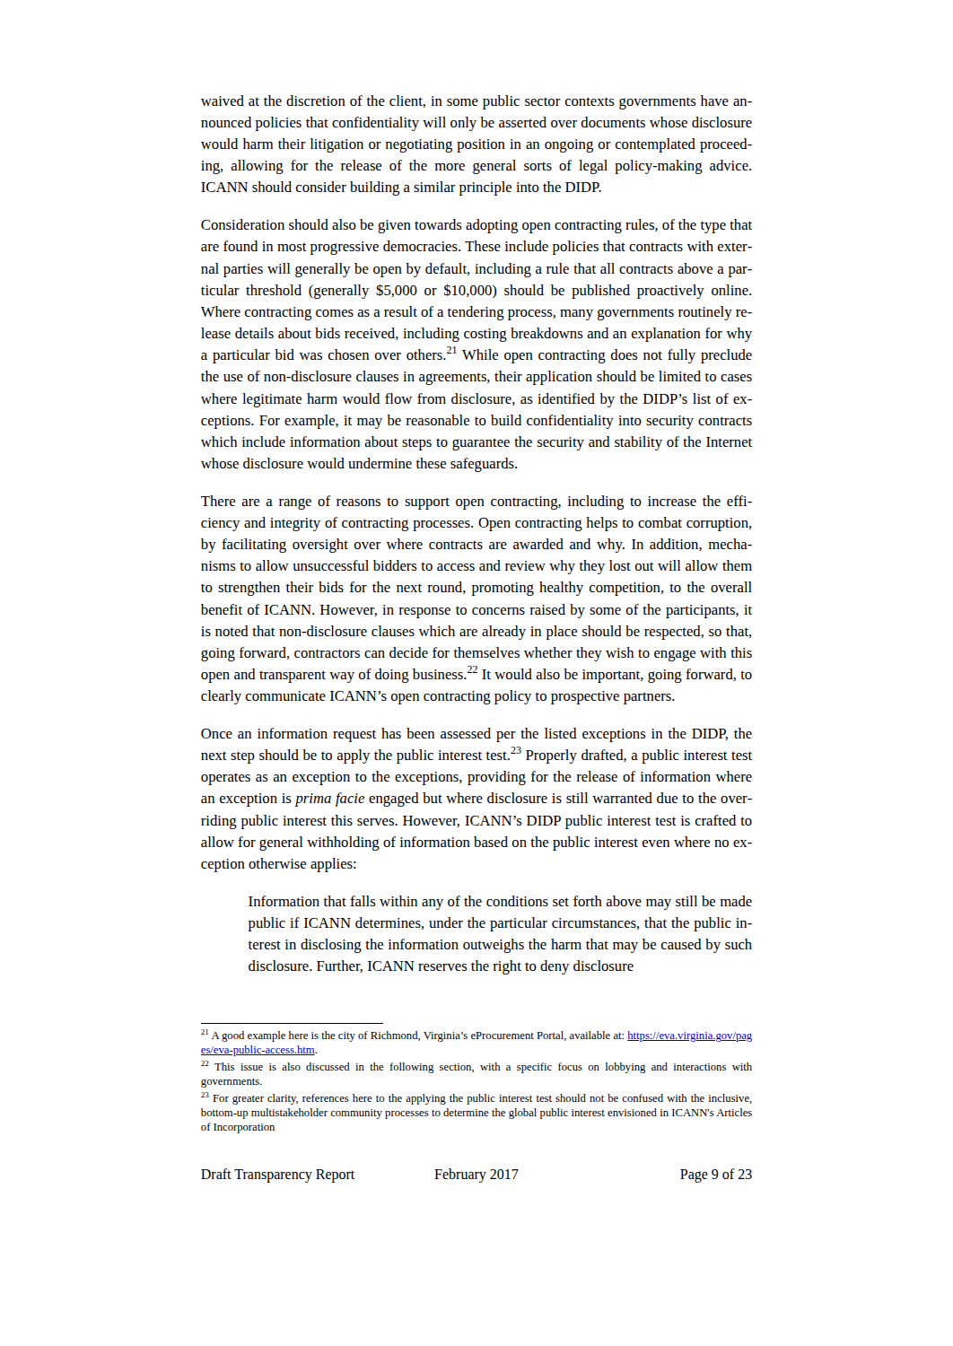waived at the discretion of the client, in some public sector contexts governments have announced policies that confidentiality will only be asserted over documents whose disclosure would harm their litigation or negotiating position in an ongoing or contemplated proceeding, allowing for the release of the more general sorts of legal policy-making advice. ICANN should consider building a similar principle into the DIDP.
Consideration should also be given towards adopting open contracting rules, of the type that are found in most progressive democracies. These include policies that contracts with external parties will generally be open by default, including a rule that all contracts above a particular threshold (generally $5,000 or $10,000) should be published proactively online. Where contracting comes as a result of a tendering process, many governments routinely release details about bids received, including costing breakdowns and an explanation for why a particular bid was chosen over others.21 While open contracting does not fully preclude the use of non-disclosure clauses in agreements, their application should be limited to cases where legitimate harm would flow from disclosure, as identified by the DIDP’s list of exceptions. For example, it may be reasonable to build confidentiality into security contracts which include information about steps to guarantee the security and stability of the Internet whose disclosure would undermine these safeguards.
There are a range of reasons to support open contracting, including to increase the efficiency and integrity of contracting processes. Open contracting helps to combat corruption, by facilitating oversight over where contracts are awarded and why. In addition, mechanisms to allow unsuccessful bidders to access and review why they lost out will allow them to strengthen their bids for the next round, promoting healthy competition, to the overall benefit of ICANN. However, in response to concerns raised by some of the participants, it is noted that non-disclosure clauses which are already in place should be respected, so that, going forward, contractors can decide for themselves whether they wish to engage with this open and transparent way of doing business.22 It would also be important, going forward, to clearly communicate ICANN’s open contracting policy to prospective partners.
Once an information request has been assessed per the listed exceptions in the DIDP, the next step should be to apply the public interest test.23 Properly drafted, a public interest test operates as an exception to the exceptions, providing for the release of information where an exception is prima facie engaged but where disclosure is still warranted due to the overriding public interest this serves. However, ICANN’s DIDP public interest test is crafted to allow for general withholding of information based on the public interest even where no exception otherwise applies:
Information that falls within any of the conditions set forth above may still be made public if ICANN determines, under the particular circumstances, that the public interest in disclosing the information outweighs the harm that may be caused by such disclosure. Further, ICANN reserves the right to deny disclosure
21 A good example here is the city of Richmond, Virginia’s eProcurement Portal, available at: https://eva.virginia.gov/pages/eva-public-access.htm.
22 This issue is also discussed in the following section, with a specific focus on lobbying and interactions with governments.
23 For greater clarity, references here to the applying the public interest test should not be confused with the inclusive, bottom-up multistakeholder community processes to determine the global public interest envisioned in ICANN's Articles of Incorporation
Draft Transparency Report
February 2017
Page 9 of 23